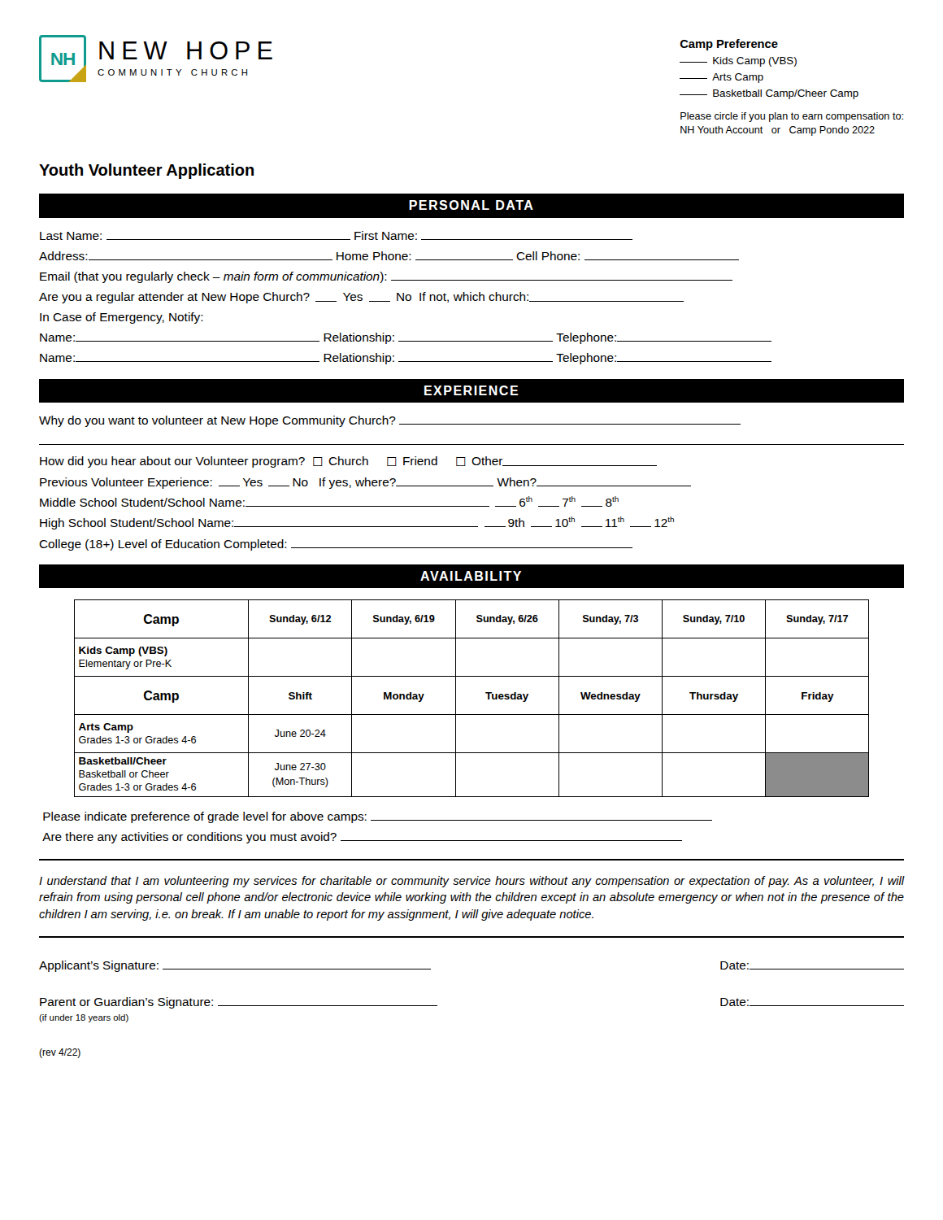NEW HOPE
COMMUNITY CHURCH
Camp Preference
Kids Camp (VBS)
Arts Camp
Basketball Camp/Cheer Camp
Please circle if you plan to earn compensation to:
NH Youth Account or Camp Pondo 2022
Youth Volunteer Application
PERSONAL DATA
Last Name: First Name:
Address: Home Phone: Cell Phone:
Email (that you regularly check – main form of communication):
Are you a regular attender at New Hope Church? Yes No If not, which church:
In Case of Emergency, Notify:
Name: Relationship: Telephone:
Name: Relationship: Telephone:
EXPERIENCE
Why do you want to volunteer at New Hope Community Church?
How did you hear about our Volunteer program? ☐ Church ☐ Friend ☐ Other
Previous Volunteer Experience: Yes No If yes, where? When?
Middle School Student/School Name: 6th 7th 8th
High School Student/School Name: 9th 10th 11th 12th
College (18+) Level of Education Completed:
AVAILABILITY
| Camp | Sunday, 6/12 | Sunday, 6/19 | Sunday, 6/26 | Sunday, 7/3 | Sunday, 7/10 | Sunday, 7/17 |
| --- | --- | --- | --- | --- | --- | --- |
| Kids Camp (VBS) Elementary or Pre-K | | | | | | |
| Camp | Shift | Monday | Tuesday | Wednesday | Thursday | Friday |
| Arts Camp Grades 1-3 or Grades 4-6 | June 20-24 | | | | | |
| Basketball/Cheer Basketball or Cheer Grades 1-3 or Grades 4-6 | June 27-30 (Mon-Thurs) | | | | | |
Please indicate preference of grade level for above camps:
Are there any activities or conditions you must avoid?
I understand that I am volunteering my services for charitable or community service hours without any compensation or expectation of pay. As a volunteer, I will refrain from using personal cell phone and/or electronic device while working with the children except in an absolute emergency or when not in the presence of the children I am serving, i.e. on break. If I am unable to report for my assignment, I will give adequate notice.
Applicant’s Signature:
Date:
Parent or Guardian’s Signature:
(if under 18 years old)
Date:
(rev 4/22)